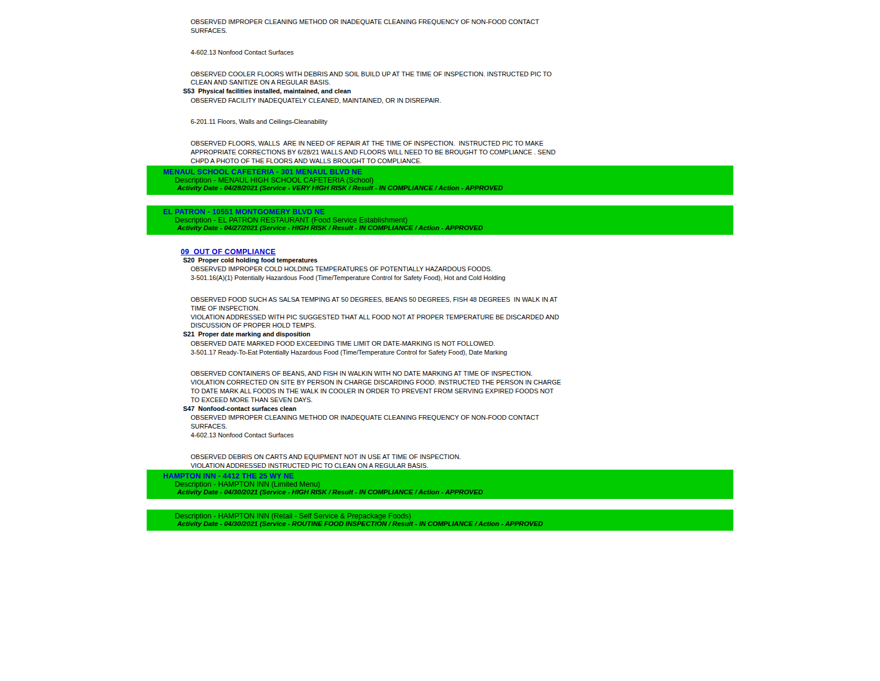OBSERVED IMPROPER CLEANING METHOD OR INADEQUATE CLEANING FREQUENCY OF NON-FOOD CONTACT
SURFACES.
4-602.13 Nonfood Contact Surfaces
OBSERVED COOLER FLOORS WITH DEBRIS AND SOIL BUILD UP AT THE TIME OF INSPECTION. INSTRUCTED PIC TO
CLEAN AND SANITIZE ON A REGULAR BASIS.
S53 Physical facilities installed, maintained, and clean
OBSERVED FACILITY INADEQUATELY CLEANED, MAINTAINED, OR IN DISREPAIR.
6-201.11 Floors, Walls and Ceilings-Cleanability
OBSERVED FLOORS, WALLS ARE IN NEED OF REPAIR AT THE TIME OF INSPECTION. INSTRUCTED PIC TO MAKE
APPROPRIATE CORRECTIONS BY 6/28/21 WALLS AND FLOORS WILL NEED TO BE BROUGHT TO COMPLIANCE . SEND
CHPD A PHOTO OF THE FLOORS AND WALLS BROUGHT TO COMPLIANCE.
MENAUL SCHOOL CAFETERIA - 301 MENAUL BLVD NE
Description - MENAUL HIGH SCHOOL CAFETERIA (School)
Activity Date - 04/28/2021 (Service - VERY HIGH RISK / Result - IN COMPLIANCE / Action - APPROVED
EL PATRON - 10551 MONTGOMERY BLVD NE
Description - EL PATRON RESTAURANT (Food Service Establishment)
Activity Date - 04/27/2021 (Service - HIGH RISK / Result - IN COMPLIANCE / Action - APPROVED
09 OUT OF COMPLIANCE
S20 Proper cold holding food temperatures
OBSERVED IMPROPER COLD HOLDING TEMPERATURES OF POTENTIALLY HAZARDOUS FOODS.
3-501.16(A)(1) Potentially Hazardous Food (Time/Temperature Control for Safety Food), Hot and Cold Holding
OBSERVED FOOD SUCH AS SALSA TEMPING AT 50 DEGREES, BEANS 50 DEGREES, FISH 48 DEGREES IN WALK IN AT
TIME OF INSPECTION.
VIOLATION ADDRESSED WITH PIC SUGGESTED THAT ALL FOOD NOT AT PROPER TEMPERATURE BE DISCARDED AND
DISCUSSION OF PROPER HOLD TEMPS.
S21 Proper date marking and disposition
OBSERVED DATE MARKED FOOD EXCEEDING TIME LIMIT OR DATE-MARKING IS NOT FOLLOWED.
3-501.17 Ready-To-Eat Potentially Hazardous Food (Time/Temperature Control for Safety Food), Date Marking
OBSERVED CONTAINERS OF BEANS, AND FISH IN WALKIN WITH NO DATE MARKING AT TIME OF INSPECTION.
VIOLATION CORRECTED ON SITE BY PERSON IN CHARGE DISCARDING FOOD. INSTRUCTED THE PERSON IN CHARGE
TO DATE MARK ALL FOODS IN THE WALK IN COOLER IN ORDER TO PREVENT FROM SERVING EXPIRED FOODS NOT
TO EXCEED MORE THAN SEVEN DAYS.
S47 Nonfood-contact surfaces clean
OBSERVED IMPROPER CLEANING METHOD OR INADEQUATE CLEANING FREQUENCY OF NON-FOOD CONTACT
SURFACES.
4-602.13 Nonfood Contact Surfaces
OBSERVED DEBRIS ON CARTS AND EQUIPMENT NOT IN USE AT TIME OF INSPECTION.
VIOLATION ADDRESSED INSTRUCTED PIC TO CLEAN ON A REGULAR BASIS.
HAMPTON INN - 4412 THE 25 WY NE
Description - HAMPTON INN (Limited Menu)
Activity Date - 04/30/2021 (Service - HIGH RISK / Result - IN COMPLIANCE / Action - APPROVED
Description - HAMPTON INN (Retail - Self Service & Prepackage Foods)
Activity Date - 04/30/2021 (Service - ROUTINE FOOD INSPECTION / Result - IN COMPLIANCE / Action - APPROVED